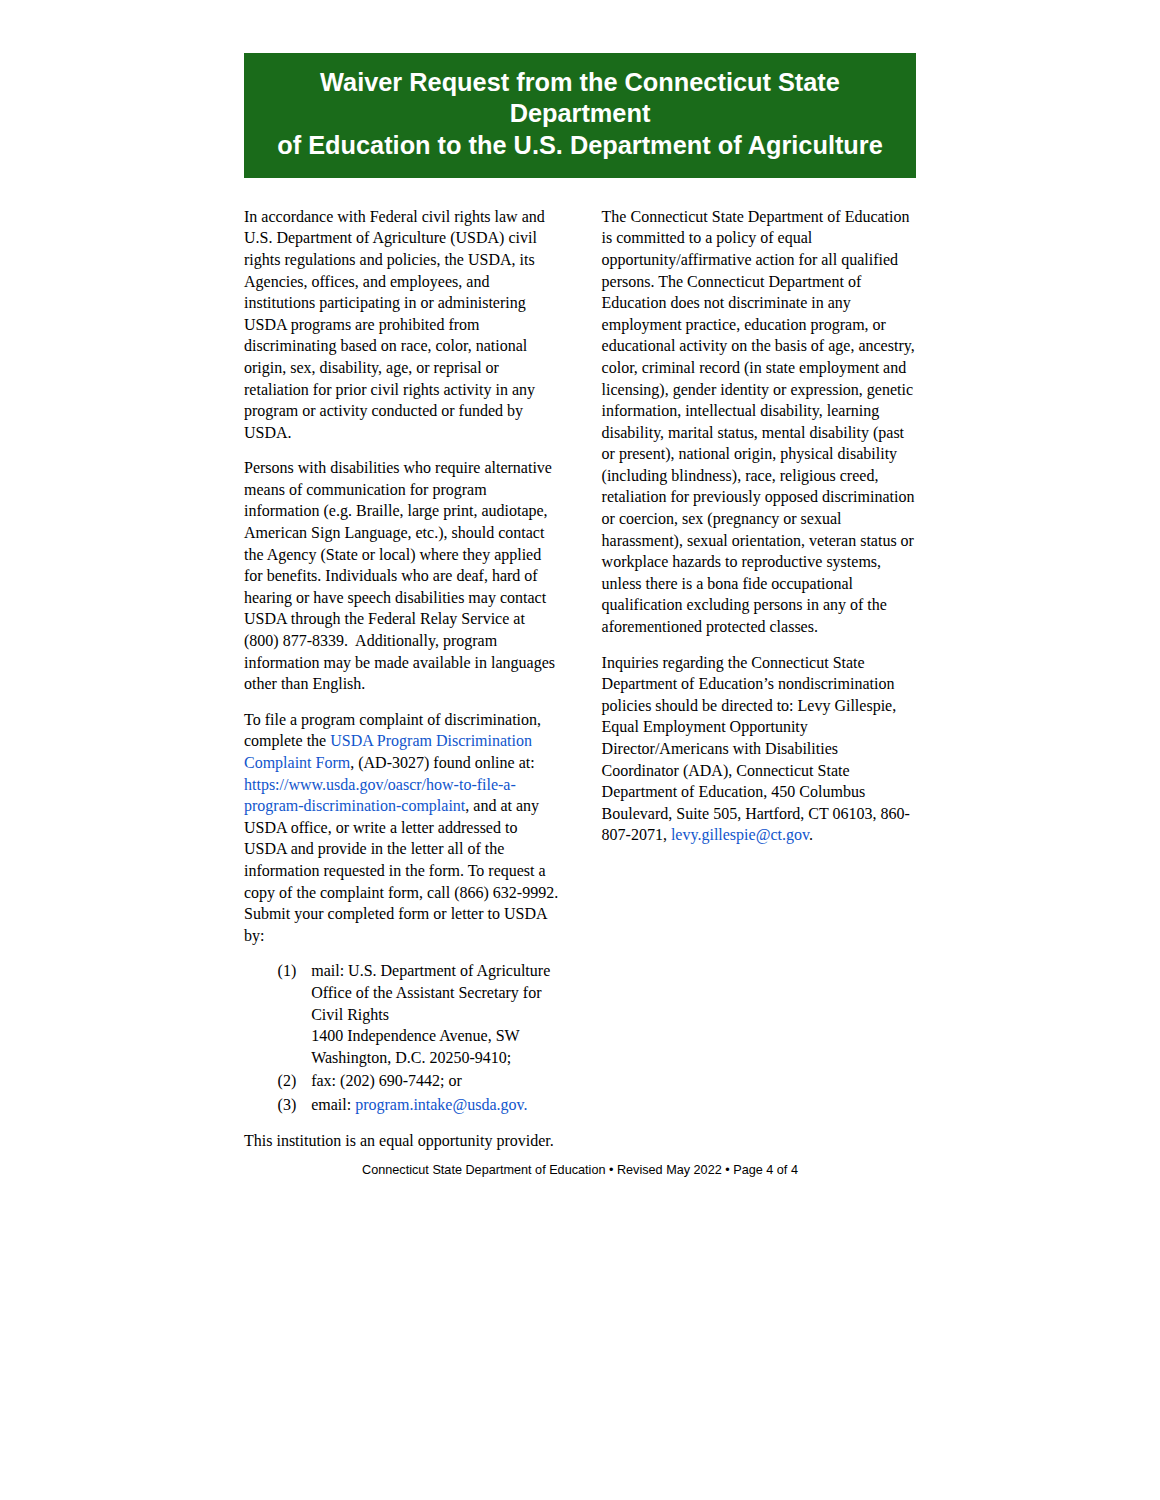Waiver Request from the Connecticut State Department
of Education to the U.S. Department of Agriculture
In accordance with Federal civil rights law and U.S. Department of Agriculture (USDA) civil rights regulations and policies, the USDA, its Agencies, offices, and employees, and institutions participating in or administering USDA programs are prohibited from discriminating based on race, color, national origin, sex, disability, age, or reprisal or retaliation for prior civil rights activity in any program or activity conducted or funded by USDA.
Persons with disabilities who require alternative means of communication for program information (e.g. Braille, large print, audiotape, American Sign Language, etc.), should contact the Agency (State or local) where they applied for benefits. Individuals who are deaf, hard of hearing or have speech disabilities may contact USDA through the Federal Relay Service at (800) 877-8339. Additionally, program information may be made available in languages other than English.
To file a program complaint of discrimination, complete the USDA Program Discrimination Complaint Form, (AD-3027) found online at: https://www.usda.gov/oascr/how-to-file-a-program-discrimination-complaint, and at any USDA office, or write a letter addressed to USDA and provide in the letter all of the information requested in the form. To request a copy of the complaint form, call (866) 632-9992. Submit your completed form or letter to USDA by:
mail: U.S. Department of Agriculture Office of the Assistant Secretary for Civil Rights 1400 Independence Avenue, SW Washington, D.C. 20250-9410;
fax: (202) 690-7442; or
email: program.intake@usda.gov.
This institution is an equal opportunity provider.
The Connecticut State Department of Education is committed to a policy of equal opportunity/affirmative action for all qualified persons. The Connecticut Department of Education does not discriminate in any employment practice, education program, or educational activity on the basis of age, ancestry, color, criminal record (in state employment and licensing), gender identity or expression, genetic information, intellectual disability, learning disability, marital status, mental disability (past or present), national origin, physical disability (including blindness), race, religious creed, retaliation for previously opposed discrimination or coercion, sex (pregnancy or sexual harassment), sexual orientation, veteran status or workplace hazards to reproductive systems, unless there is a bona fide occupational qualification excluding persons in any of the aforementioned protected classes.
Inquiries regarding the Connecticut State Department of Education’s nondiscrimination policies should be directed to: Levy Gillespie, Equal Employment Opportunity Director/Americans with Disabilities Coordinator (ADA), Connecticut State Department of Education, 450 Columbus Boulevard, Suite 505, Hartford, CT 06103, 860-807-2071, levy.gillespie@ct.gov.
Connecticut State Department of Education • Revised May 2022 • Page 4 of 4